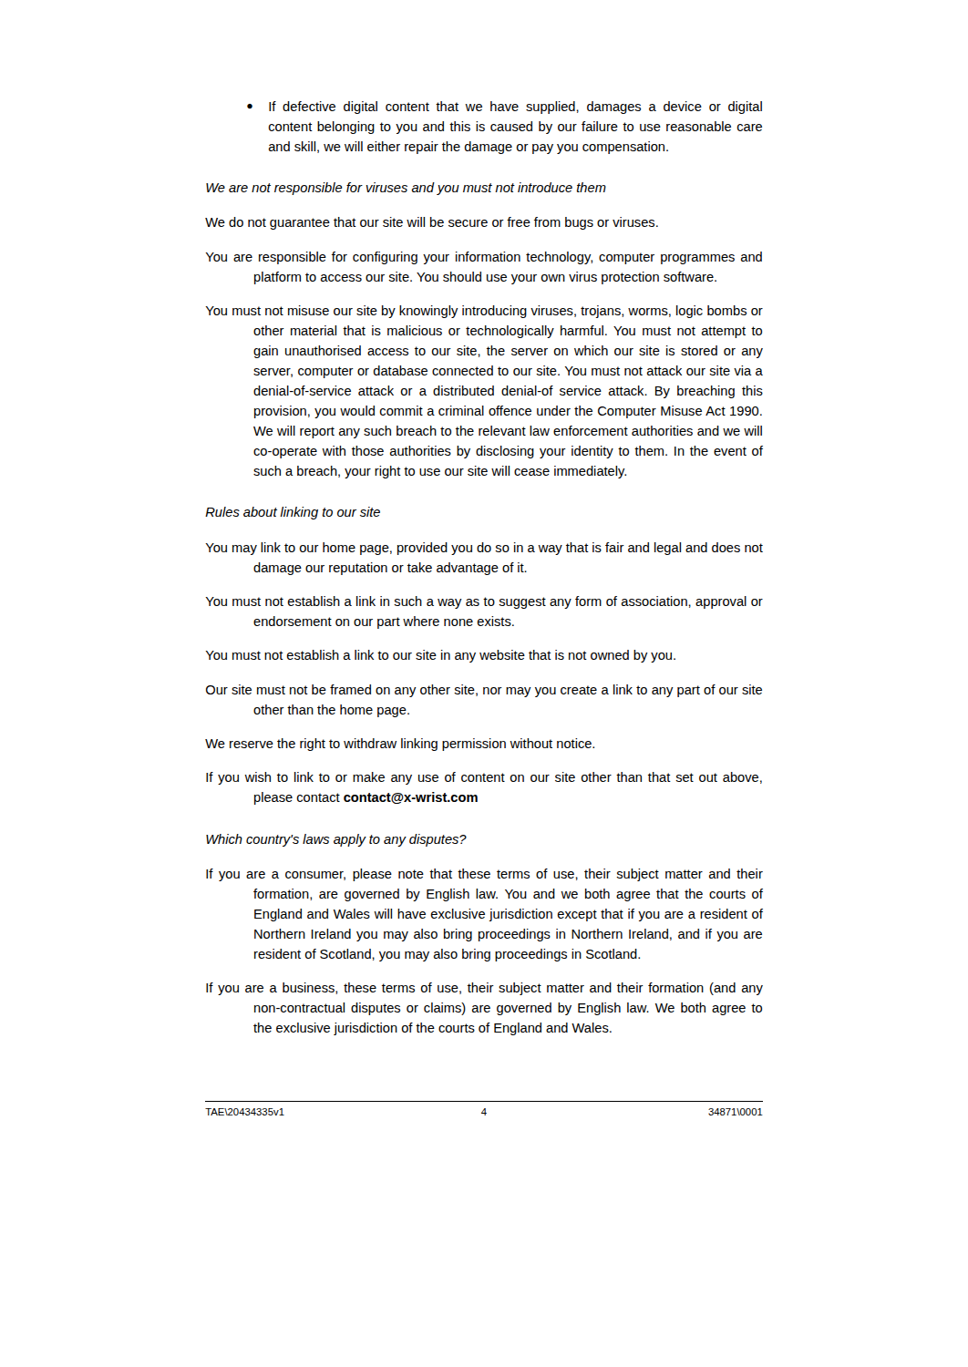If defective digital content that we have supplied, damages a device or digital content belonging to you and this is caused by our failure to use reasonable care and skill, we will either repair the damage or pay you compensation.
We are not responsible for viruses and you must not introduce them
We do not guarantee that our site will be secure or free from bugs or viruses.
You are responsible for configuring your information technology, computer programmes and platform to access our site. You should use your own virus protection software.
You must not misuse our site by knowingly introducing viruses, trojans, worms, logic bombs or other material that is malicious or technologically harmful. You must not attempt to gain unauthorised access to our site, the server on which our site is stored or any server, computer or database connected to our site. You must not attack our site via a denial-of-service attack or a distributed denial-of service attack. By breaching this provision, you would commit a criminal offence under the Computer Misuse Act 1990. We will report any such breach to the relevant law enforcement authorities and we will co-operate with those authorities by disclosing your identity to them. In the event of such a breach, your right to use our site will cease immediately.
Rules about linking to our site
You may link to our home page, provided you do so in a way that is fair and legal and does not damage our reputation or take advantage of it.
You must not establish a link in such a way as to suggest any form of association, approval or endorsement on our part where none exists.
You must not establish a link to our site in any website that is not owned by you.
Our site must not be framed on any other site, nor may you create a link to any part of our site other than the home page.
We reserve the right to withdraw linking permission without notice.
If you wish to link to or make any use of content on our site other than that set out above, please contact contact@x-wrist.com
Which country's laws apply to any disputes?
If you are a consumer, please note that these terms of use, their subject matter and their formation, are governed by English law. You and we both agree that the courts of England and Wales will have exclusive jurisdiction except that if you are a resident of Northern Ireland you may also bring proceedings in Northern Ireland, and if you are resident of Scotland, you may also bring proceedings in Scotland.
If you are a business, these terms of use, their subject matter and their formation (and any non-contractual disputes or claims) are governed by English law. We both agree to the exclusive jurisdiction of the courts of England and Wales.
TAE\20434335v1 4 34871\0001